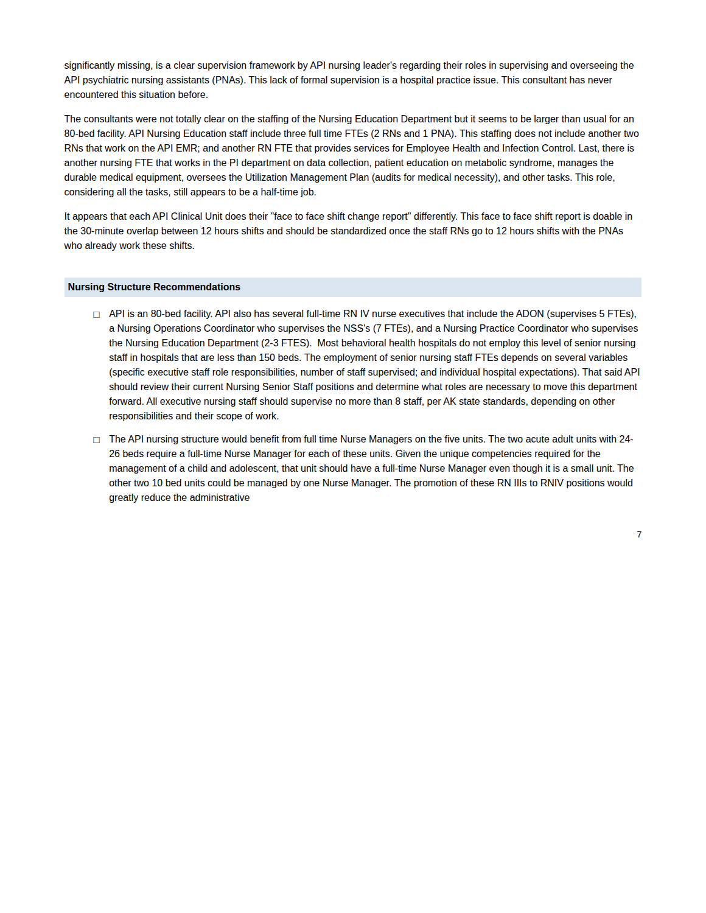significantly missing, is a clear supervision framework by API nursing leader's regarding their roles in supervising and overseeing the API psychiatric nursing assistants (PNAs). This lack of formal supervision is a hospital practice issue. This consultant has never encountered this situation before.
The consultants were not totally clear on the staffing of the Nursing Education Department but it seems to be larger than usual for an 80-bed facility. API Nursing Education staff include three full time FTEs (2 RNs and 1 PNA). This staffing does not include another two RNs that work on the API EMR; and another RN FTE that provides services for Employee Health and Infection Control. Last, there is another nursing FTE that works in the PI department on data collection, patient education on metabolic syndrome, manages the durable medical equipment, oversees the Utilization Management Plan (audits for medical necessity), and other tasks. This role, considering all the tasks, still appears to be a half-time job.
It appears that each API Clinical Unit does their "face to face shift change report" differently. This face to face shift report is doable in the 30-minute overlap between 12 hours shifts and should be standardized once the staff RNs go to 12 hours shifts with the PNAs who already work these shifts.
Nursing Structure Recommendations
API is an 80-bed facility. API also has several full-time RN IV nurse executives that include the ADON (supervises 5 FTEs), a Nursing Operations Coordinator who supervises the NSS's (7 FTEs), and a Nursing Practice Coordinator who supervises the Nursing Education Department (2-3 FTES). Most behavioral health hospitals do not employ this level of senior nursing staff in hospitals that are less than 150 beds. The employment of senior nursing staff FTEs depends on several variables (specific executive staff role responsibilities, number of staff supervised; and individual hospital expectations). That said API should review their current Nursing Senior Staff positions and determine what roles are necessary to move this department forward. All executive nursing staff should supervise no more than 8 staff, per AK state standards, depending on other responsibilities and their scope of work.
The API nursing structure would benefit from full time Nurse Managers on the five units. The two acute adult units with 24-26 beds require a full-time Nurse Manager for each of these units. Given the unique competencies required for the management of a child and adolescent, that unit should have a full-time Nurse Manager even though it is a small unit. The other two 10 bed units could be managed by one Nurse Manager. The promotion of these RN IIIs to RNIV positions would greatly reduce the administrative
7